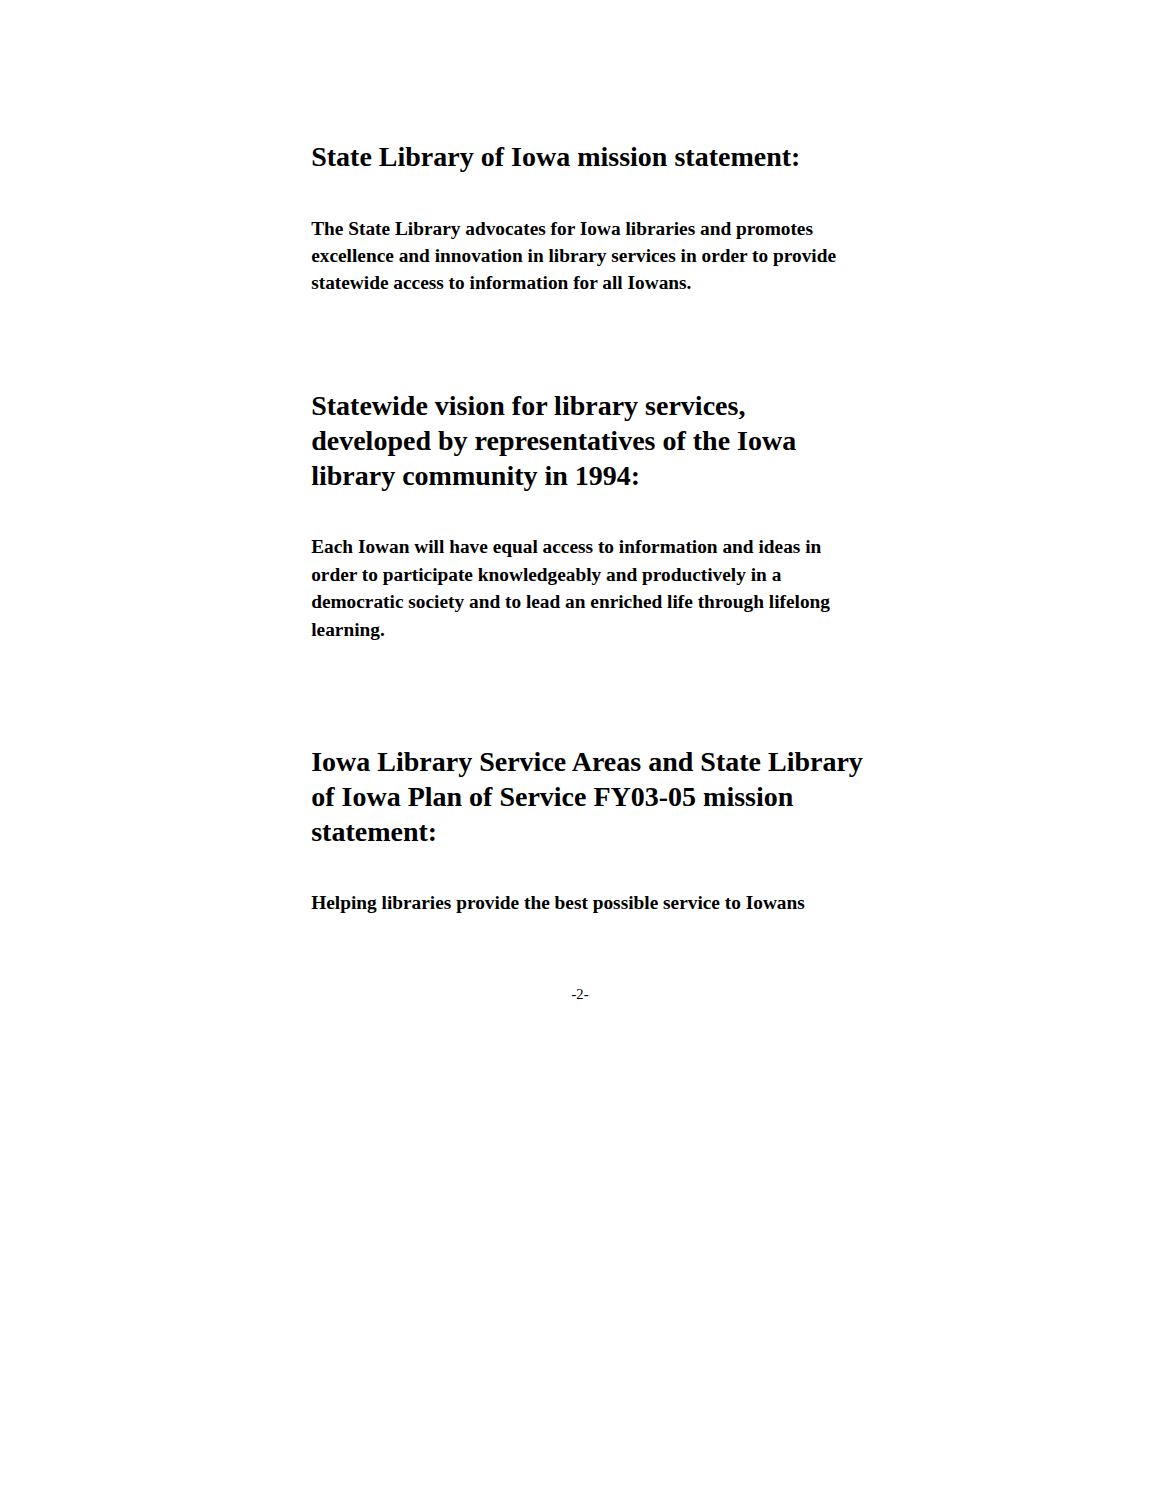State Library of Iowa mission statement:
The State Library advocates for Iowa libraries and promotes excellence and innovation in library services in order to provide statewide access to information for all Iowans.
Statewide vision for library services, developed by representatives of the Iowa library community in 1994:
Each Iowan will have equal access to information and ideas in order to participate knowledgeably and productively in a democratic society and to lead an enriched life through lifelong learning.
Iowa Library Service Areas and State Library of Iowa Plan of Service FY03-05 mission statement:
Helping libraries provide the best possible service to Iowans
-2-